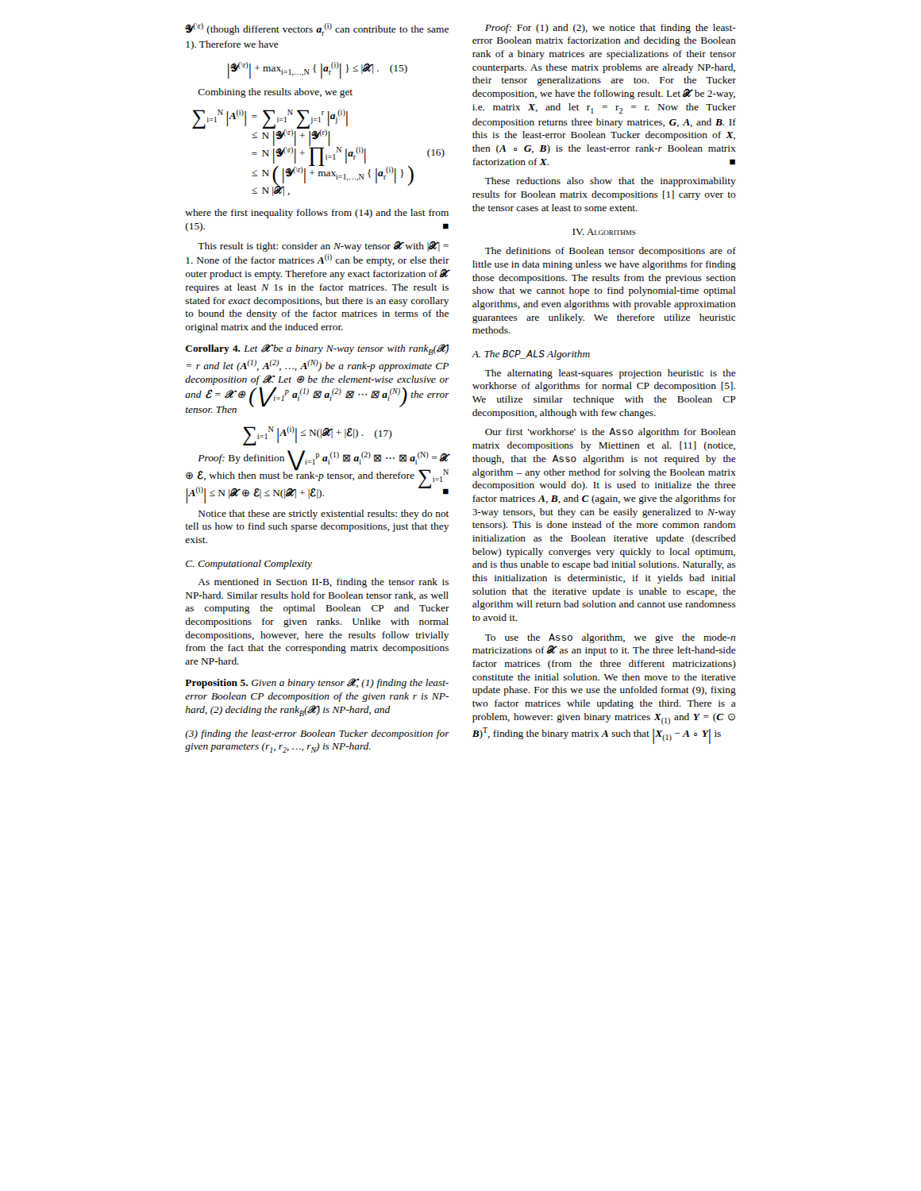𝒴(\r) (though different vectors ar(i) can contribute to the same 1). Therefore we have
|𝒴(\r)| + maxi=1,…,N { |ar(i)| } ≤ |𝒳| .
(15)
Combining the results above, we get
| ∑ i=1 N / A (i) / | = | ∑ i=1 N ∑ j=1 r / a j (i) / |
| | ≤ | N / 𝒴 (\r) / + / 𝒴 (r) / |
| | = | N / 𝒴 (\r) / + ∏ i=1 N / a r (i) / |
| | ≤ | N ( / 𝒴 (\r) / + max i=1,…,N { / a r (i) / } ) |
| | ≤ | N / 𝒳 / , |
(16)
where the first inequality follows from (14) and the last from (15). ■
This result is tight: consider an N-way tensor 𝒳 with |𝒳| = 1. None of the factor matrices A(i) can be empty, or else their outer product is empty. Therefore any exact factorization of 𝒳 requires at least N 1s in the factor matrices. The result is stated for exact decompositions, but there is an easy corollary to bound the density of the factor matrices in terms of the original matrix and the induced error.
Corollary 4. Let 𝒳 be a binary N-way tensor with rankB(𝒳) = r and let (A(1), A(2), …, A(N)) be a rank-p approximate CP decomposition of 𝒳. Let ⊕ be the element-wise exclusive or and ℰ = 𝒳 ⊕ (⋁i=1p ai(1) ⊠ ai(2) ⊠ ⋯ ⊠ ai(N)) the error tensor. Then
∑i=1N |A(i)| ≤ N(|𝒳| + |ℰ|) .
(17)
Proof: By definition ⋁i=1p ai(1) ⊠ ai(2) ⊠ ⋯ ⊠ ai(N) = 𝒳 ⊕ ℰ, which then must be rank-p tensor, and therefore ∑i=1N |A(i)| ≤ N |𝒳 ⊕ ℰ| ≤ N(|𝒳| + |ℰ|). ■
Notice that these are strictly existential results: they do not tell us how to find such sparse decompositions, just that they exist.
C. Computational Complexity
As mentioned in Section II-B, finding the tensor rank is NP-hard. Similar results hold for Boolean tensor rank, as well as computing the optimal Boolean CP and Tucker decompositions for given ranks. Unlike with normal decompositions, however, here the results follow trivially from the fact that the corresponding matrix decompositions are NP-hard.
Proposition 5. Given a binary tensor 𝒳, (1) finding the least-error Boolean CP decomposition of the given rank r is NP-hard, (2) deciding the rankB(𝒳) is NP-hard, and
(3) finding the least-error Boolean Tucker decomposition for given parameters (r1, r2, …, rN) is NP-hard.
Proof: For (1) and (2), we notice that finding the least-error Boolean matrix factorization and deciding the Boolean rank of a binary matrices are specializations of their tensor counterparts. As these matrix problems are already NP-hard, their tensor generalizations are too. For the Tucker decomposition, we have the following result. Let 𝒳 be 2-way, i.e. matrix X, and let r1 = r2 = r. Now the Tucker decomposition returns three binary matrices, G, A, and B. If this is the least-error Boolean Tucker decomposition of X, then (A ∘ G, B) is the least-error rank-r Boolean matrix factorization of X. ■
These reductions also show that the inapproximability results for Boolean matrix decompositions [1] carry over to the tensor cases at least to some extent.
IV. Algorithms
The definitions of Boolean tensor decompositions are of little use in data mining unless we have algorithms for finding those decompositions. The results from the previous section show that we cannot hope to find polynomial-time optimal algorithms, and even algorithms with provable approximation guarantees are unlikely. We therefore utilize heuristic methods.
A. The BCP_ALS Algorithm
The alternating least-squares projection heuristic is the workhorse of algorithms for normal CP decomposition [5]. We utilize similar technique with the Boolean CP decomposition, although with few changes.
Our first 'workhorse' is the Asso algorithm for Boolean matrix decompositions by Miettinen et al. [11] (notice, though, that the Asso algorithm is not required by the algorithm – any other method for solving the Boolean matrix decomposition would do). It is used to initialize the three factor matrices A, B, and C (again, we give the algorithms for 3-way tensors, but they can be easily generalized to N-way tensors). This is done instead of the more common random initialization as the Boolean iterative update (described below) typically converges very quickly to local optimum, and is thus unable to escape bad initial solutions. Naturally, as this initialization is deterministic, if it yields bad initial solution that the iterative update is unable to escape, the algorithm will return bad solution and cannot use randomness to avoid it.
To use the Asso algorithm, we give the mode-n matricizations of 𝒳 as an input to it. The three left-hand-side factor matrices (from the three different matricizations) constitute the initial solution. We then move to the iterative update phase. For this we use the unfolded format (9), fixing two factor matrices while updating the third. There is a problem, however: given binary matrices X(1) and Y = (C ⊙ B)T, finding the binary matrix A such that |X(1) − A ∘ Y| is